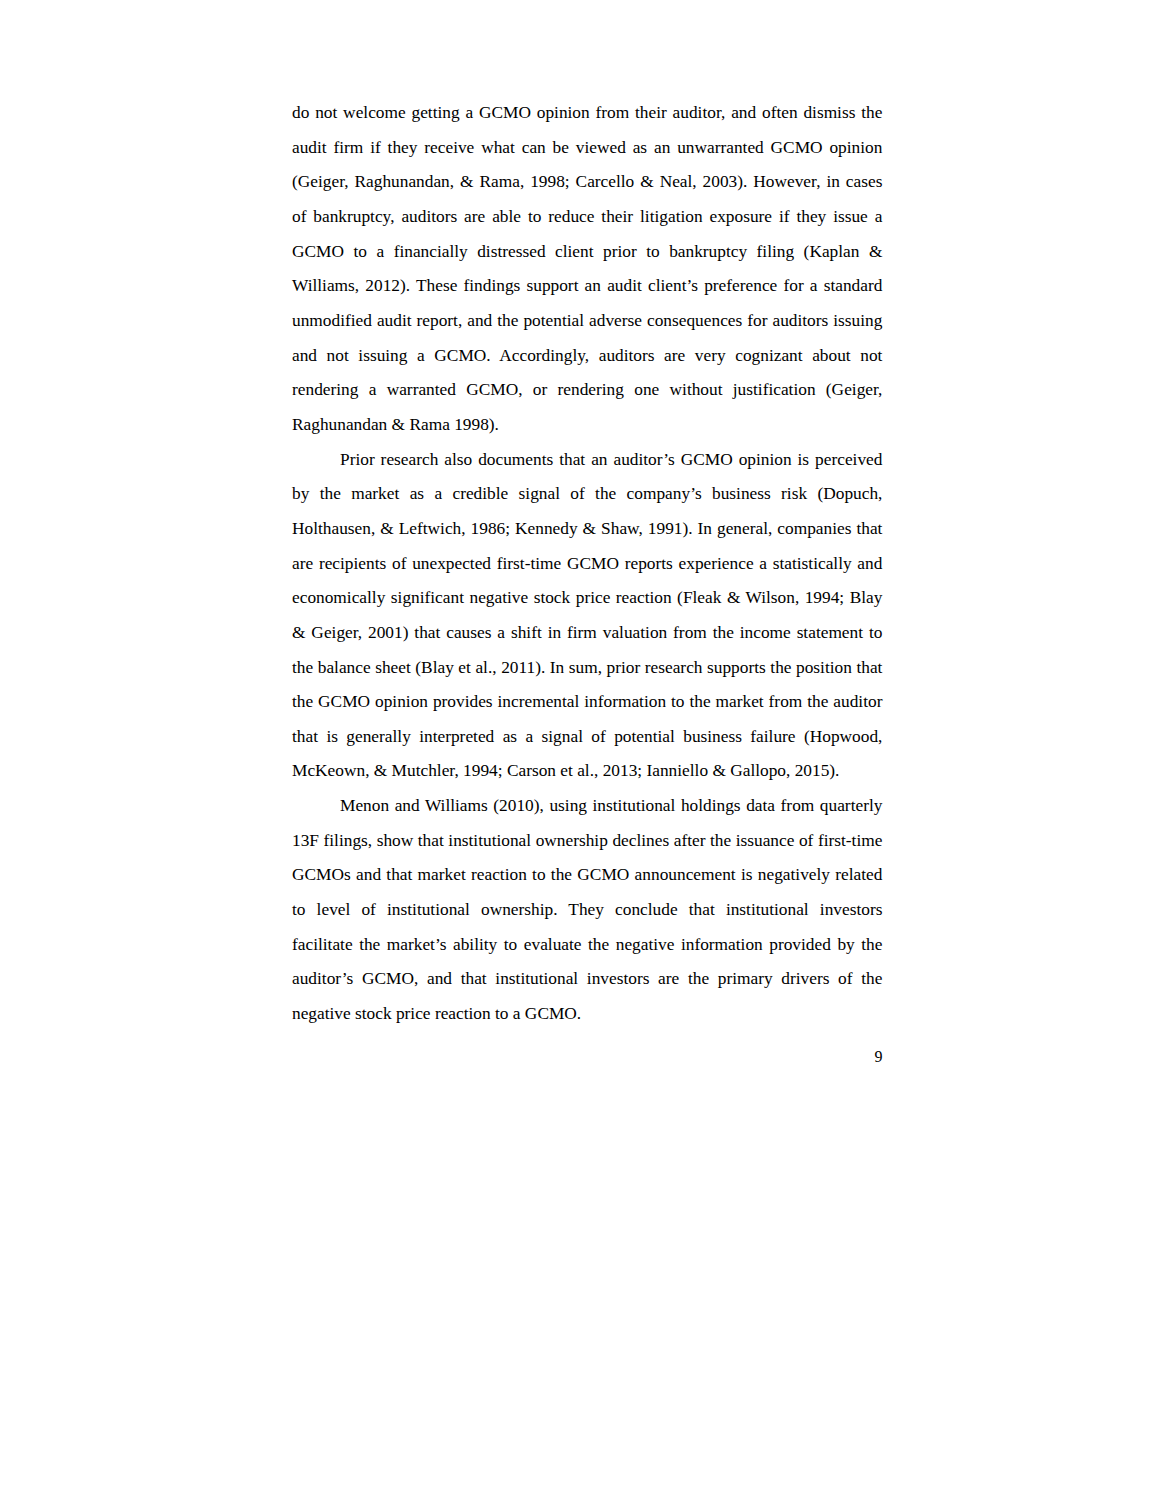do not welcome getting a GCMO opinion from their auditor, and often dismiss the audit firm if they receive what can be viewed as an unwarranted GCMO opinion (Geiger, Raghunandan, & Rama, 1998; Carcello & Neal, 2003). However, in cases of bankruptcy, auditors are able to reduce their litigation exposure if they issue a GCMO to a financially distressed client prior to bankruptcy filing (Kaplan & Williams, 2012). These findings support an audit client’s preference for a standard unmodified audit report, and the potential adverse consequences for auditors issuing and not issuing a GCMO. Accordingly, auditors are very cognizant about not rendering a warranted GCMO, or rendering one without justification (Geiger, Raghunandan & Rama 1998).
Prior research also documents that an auditor’s GCMO opinion is perceived by the market as a credible signal of the company’s business risk (Dopuch, Holthausen, & Leftwich, 1986; Kennedy & Shaw, 1991). In general, companies that are recipients of unexpected first-time GCMO reports experience a statistically and economically significant negative stock price reaction (Fleak & Wilson, 1994; Blay & Geiger, 2001) that causes a shift in firm valuation from the income statement to the balance sheet (Blay et al., 2011). In sum, prior research supports the position that the GCMO opinion provides incremental information to the market from the auditor that is generally interpreted as a signal of potential business failure (Hopwood, McKeown, & Mutchler, 1994; Carson et al., 2013; Ianniello & Gallopo, 2015).
Menon and Williams (2010), using institutional holdings data from quarterly 13F filings, show that institutional ownership declines after the issuance of first-time GCMOs and that market reaction to the GCMO announcement is negatively related to level of institutional ownership. They conclude that institutional investors facilitate the market’s ability to evaluate the negative information provided by the auditor’s GCMO, and that institutional investors are the primary drivers of the negative stock price reaction to a GCMO.
9